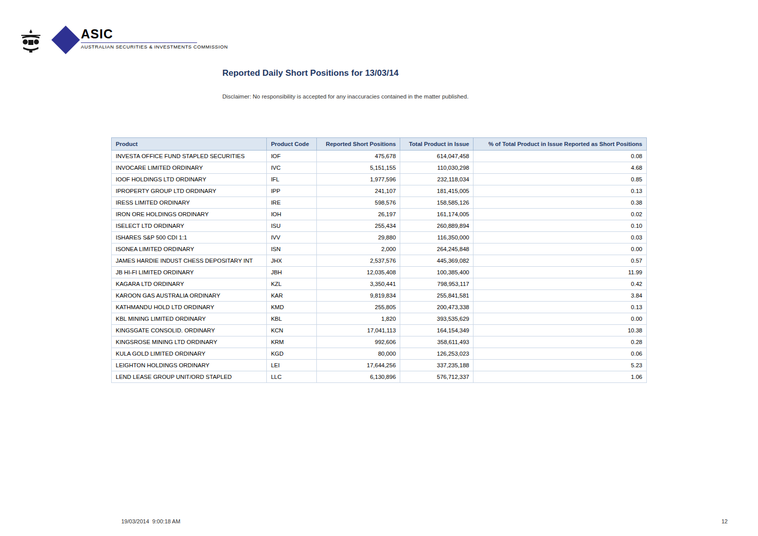ASIC
AUSTRALIAN SECURITIES & INVESTMENTS COMMISSION
Reported Daily Short Positions for 13/03/14
Disclaimer: No responsibility is accepted for any inaccuracies contained in the matter published.
| Product | Product Code | Reported Short Positions | Total Product in Issue | % of Total Product in Issue Reported as Short Positions |
| --- | --- | --- | --- | --- |
| INVESTA OFFICE FUND STAPLED SECURITIES | IOF | 475,678 | 614,047,458 | 0.08 |
| INVOCARE LIMITED ORDINARY | IVC | 5,151,155 | 110,030,298 | 4.68 |
| IOOF HOLDINGS LTD ORDINARY | IFL | 1,977,596 | 232,118,034 | 0.85 |
| IPROPERTY GROUP LTD ORDINARY | IPP | 241,107 | 181,415,005 | 0.13 |
| IRESS LIMITED ORDINARY | IRE | 598,576 | 158,585,126 | 0.38 |
| IRON ORE HOLDINGS ORDINARY | IOH | 26,197 | 161,174,005 | 0.02 |
| ISELECT LTD ORDINARY | ISU | 255,434 | 260,889,894 | 0.10 |
| ISHARES S&P 500 CDI 1:1 | IVV | 29,880 | 116,350,000 | 0.03 |
| ISONEA LIMITED ORDINARY | ISN | 2,000 | 264,245,848 | 0.00 |
| JAMES HARDIE INDUST CHESS DEPOSITARY INT | JHX | 2,537,576 | 445,369,082 | 0.57 |
| JB HI-FI LIMITED ORDINARY | JBH | 12,035,408 | 100,385,400 | 11.99 |
| KAGARA LTD ORDINARY | KZL | 3,350,441 | 798,953,117 | 0.42 |
| KAROON GAS AUSTRALIA ORDINARY | KAR | 9,819,834 | 255,841,581 | 3.84 |
| KATHMANDU HOLD LTD ORDINARY | KMD | 255,805 | 200,473,338 | 0.13 |
| KBL MINING LIMITED ORDINARY | KBL | 1,820 | 393,535,629 | 0.00 |
| KINGSGATE CONSOLID. ORDINARY | KCN | 17,041,113 | 164,154,349 | 10.38 |
| KINGSROSE MINING LTD ORDINARY | KRM | 992,606 | 358,611,493 | 0.28 |
| KULA GOLD LIMITED ORDINARY | KGD | 80,000 | 126,253,023 | 0.06 |
| LEIGHTON HOLDINGS ORDINARY | LEI | 17,644,256 | 337,235,188 | 5.23 |
| LEND LEASE GROUP UNIT/ORD STAPLED | LLC | 6,130,896 | 576,712,337 | 1.06 |
19/03/2014 9:00:18 AM 12